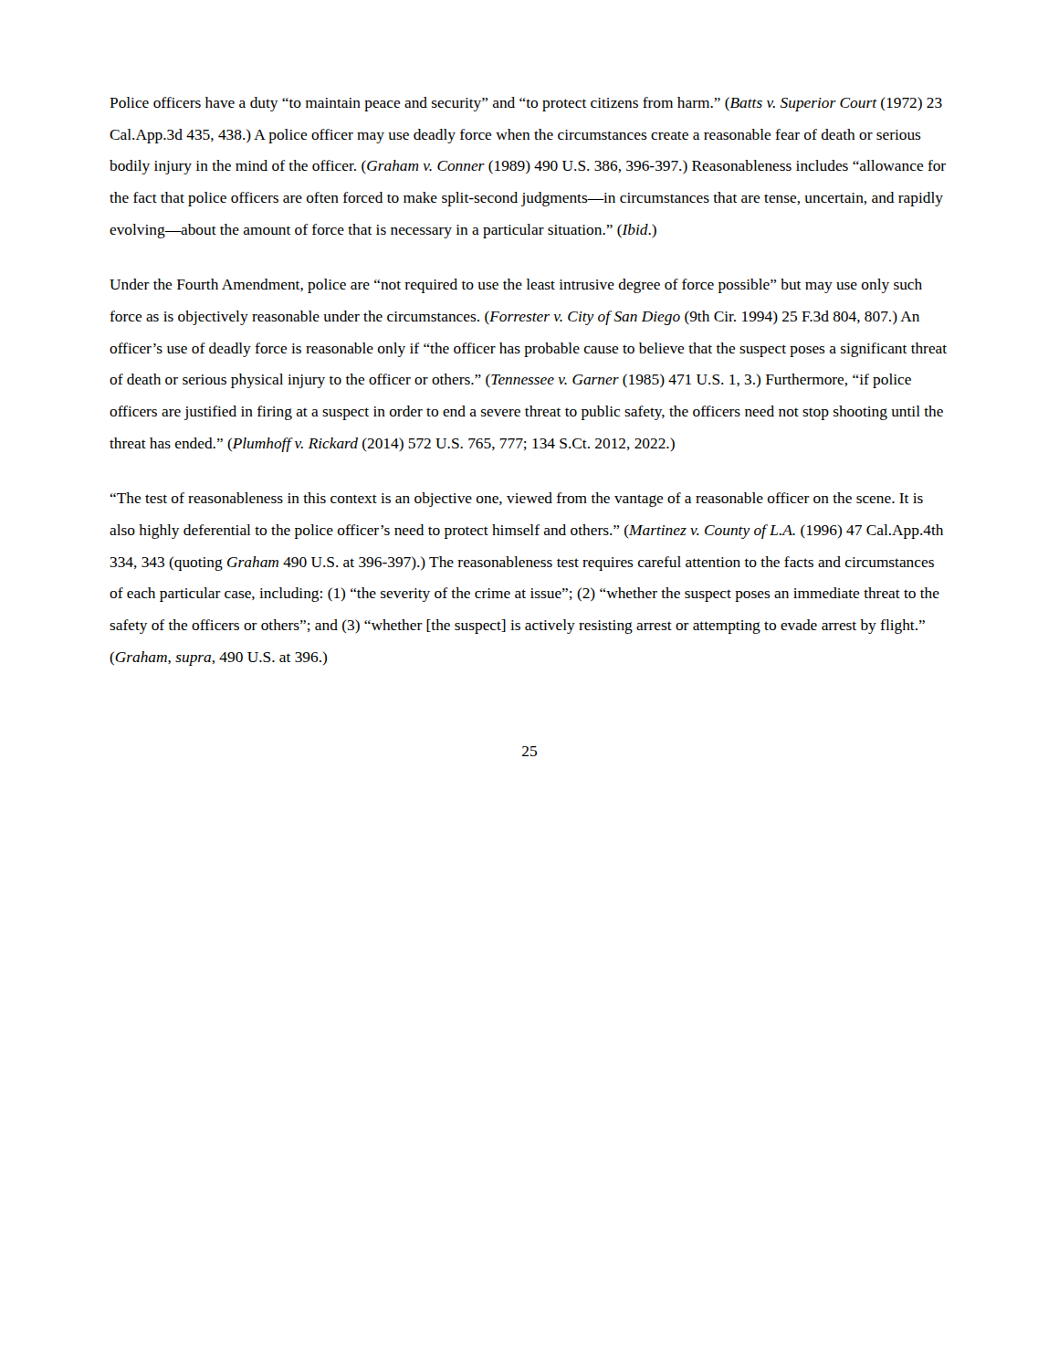Police officers have a duty “to maintain peace and security” and “to protect citizens from harm.” (Batts v. Superior Court (1972) 23 Cal.App.3d 435, 438.) A police officer may use deadly force when the circumstances create a reasonable fear of death or serious bodily injury in the mind of the officer. (Graham v. Conner (1989) 490 U.S. 386, 396-397.) Reasonableness includes “allowance for the fact that police officers are often forced to make split-second judgments—in circumstances that are tense, uncertain, and rapidly evolving—about the amount of force that is necessary in a particular situation.” (Ibid.)
Under the Fourth Amendment, police are “not required to use the least intrusive degree of force possible” but may use only such force as is objectively reasonable under the circumstances. (Forrester v. City of San Diego (9th Cir. 1994) 25 F.3d 804, 807.) An officer’s use of deadly force is reasonable only if “the officer has probable cause to believe that the suspect poses a significant threat of death or serious physical injury to the officer or others.” (Tennessee v. Garner (1985) 471 U.S. 1, 3.) Furthermore, “if police officers are justified in firing at a suspect in order to end a severe threat to public safety, the officers need not stop shooting until the threat has ended.” (Plumhoff v. Rickard (2014) 572 U.S. 765, 777; 134 S.Ct. 2012, 2022.)
“The test of reasonableness in this context is an objective one, viewed from the vantage of a reasonable officer on the scene. It is also highly deferential to the police officer’s need to protect himself and others.” (Martinez v. County of L.A. (1996) 47 Cal.App.4th 334, 343 (quoting Graham 490 U.S. at 396-397).) The reasonableness test requires careful attention to the facts and circumstances of each particular case, including: (1) “the severity of the crime at issue”; (2) “whether the suspect poses an immediate threat to the safety of the officers or others”; and (3) “whether [the suspect] is actively resisting arrest or attempting to evade arrest by flight.” (Graham, supra, 490 U.S. at 396.)
25